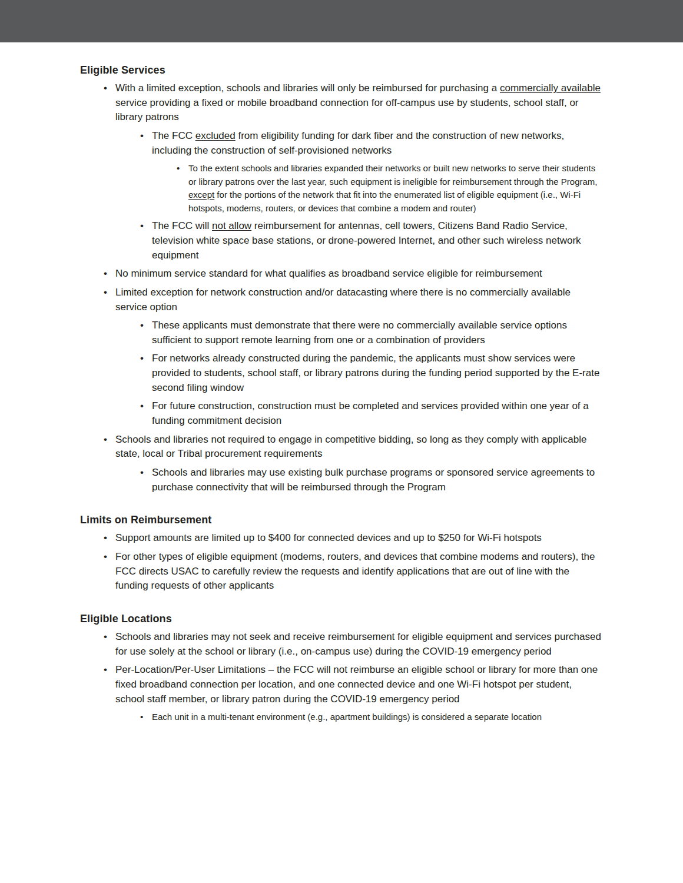Eligible Services
With a limited exception, schools and libraries will only be reimbursed for purchasing a commercially available service providing a fixed or mobile broadband connection for off-campus use by students, school staff, or library patrons
The FCC excluded from eligibility funding for dark fiber and the construction of new networks, including the construction of self-provisioned networks
To the extent schools and libraries expanded their networks or built new networks to serve their students or library patrons over the last year, such equipment is ineligible for reimbursement through the Program, except for the portions of the network that fit into the enumerated list of eligible equipment (i.e., Wi-Fi hotspots, modems, routers, or devices that combine a modem and router)
The FCC will not allow reimbursement for antennas, cell towers, Citizens Band Radio Service, television white space base stations, or drone-powered Internet, and other such wireless network equipment
No minimum service standard for what qualifies as broadband service eligible for reimbursement
Limited exception for network construction and/or datacasting where there is no commercially available service option
These applicants must demonstrate that there were no commercially available service options sufficient to support remote learning from one or a combination of providers
For networks already constructed during the pandemic, the applicants must show services were provided to students, school staff, or library patrons during the funding period supported by the E-rate second filing window
For future construction, construction must be completed and services provided within one year of a funding commitment decision
Schools and libraries not required to engage in competitive bidding, so long as they comply with applicable state, local or Tribal procurement requirements
Schools and libraries may use existing bulk purchase programs or sponsored service agreements to purchase connectivity that will be reimbursed through the Program
Limits on Reimbursement
Support amounts are limited up to $400 for connected devices and up to $250 for Wi-Fi hotspots
For other types of eligible equipment (modems, routers, and devices that combine modems and routers), the FCC directs USAC to carefully review the requests and identify applications that are out of line with the funding requests of other applicants
Eligible Locations
Schools and libraries may not seek and receive reimbursement for eligible equipment and services purchased for use solely at the school or library (i.e., on-campus use) during the COVID-19 emergency period
Per-Location/Per-User Limitations – the FCC will not reimburse an eligible school or library for more than one fixed broadband connection per location, and one connected device and one Wi-Fi hotspot per student, school staff member, or library patron during the COVID-19 emergency period
Each unit in a multi-tenant environment (e.g., apartment buildings) is considered a separate location